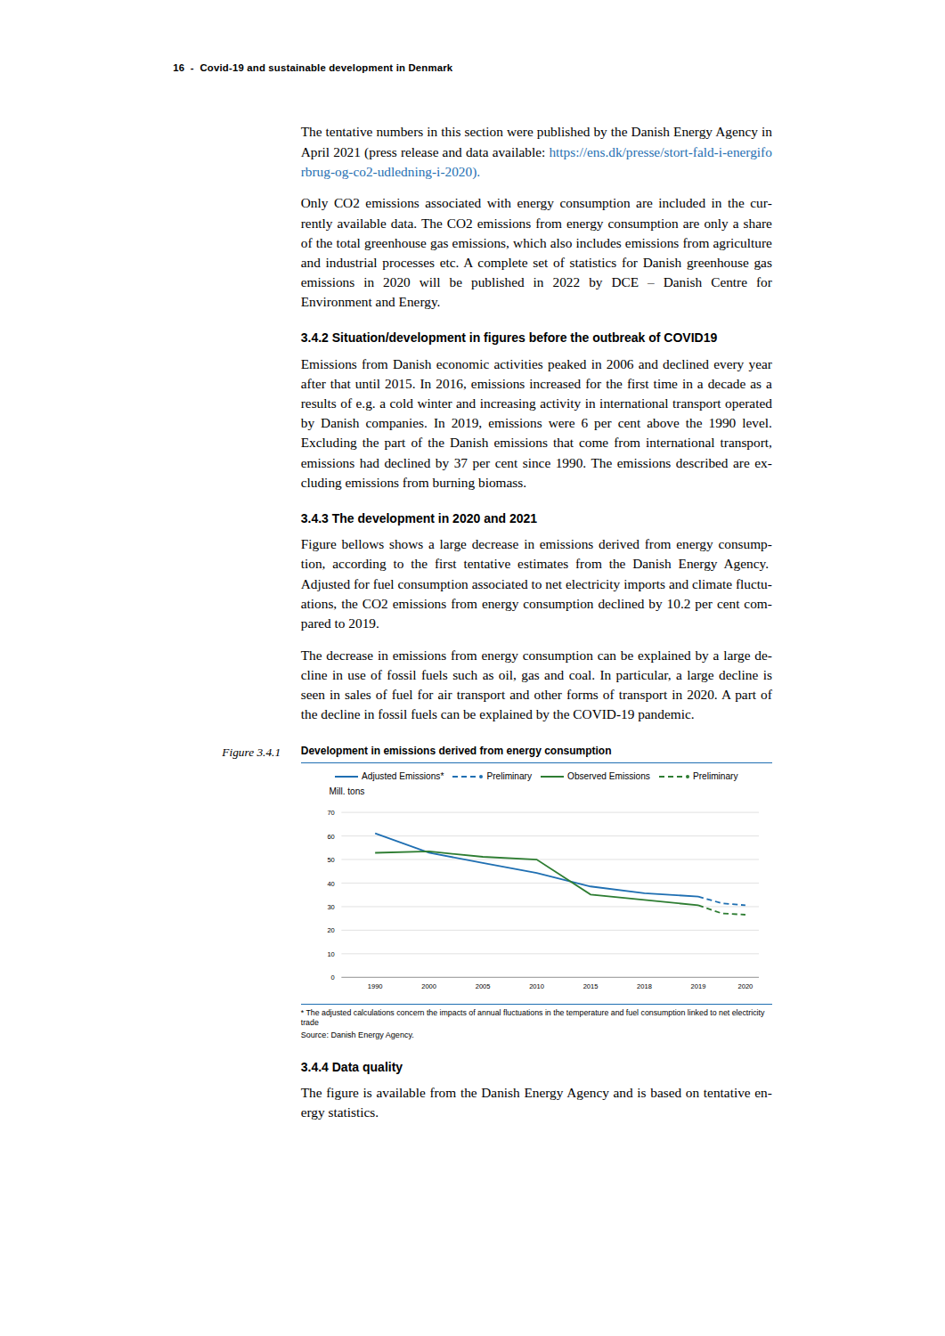16 - Covid-19 and sustainable development in Denmark
The tentative numbers in this section were published by the Danish Energy Agency in April 2021 (press release and data available: https://ens.dk/presse/stort-fald-i-energiforbrug-og-co2-udledning-i-2020).
Only CO2 emissions associated with energy consumption are included in the currently available data. The CO2 emissions from energy consumption are only a share of the total greenhouse gas emissions, which also includes emissions from agriculture and industrial processes etc. A complete set of statistics for Danish greenhouse gas emissions in 2020 will be published in 2022 by DCE – Danish Centre for Environment and Energy.
3.4.2 Situation/development in figures before the outbreak of COVID19
Emissions from Danish economic activities peaked in 2006 and declined every year after that until 2015. In 2016, emissions increased for the first time in a decade as a results of e.g. a cold winter and increasing activity in international transport operated by Danish companies. In 2019, emissions were 6 per cent above the 1990 level. Excluding the part of the Danish emissions that come from international transport, emissions had declined by 37 per cent since 1990. The emissions described are excluding emissions from burning biomass.
3.4.3 The development in 2020 and 2021
Figure bellows shows a large decrease in emissions derived from energy consumption, according to the first tentative estimates from the Danish Energy Agency. Adjusted for fuel consumption associated to net electricity imports and climate fluctuations, the CO2 emissions from energy consumption declined by 10.2 per cent compared to 2019.
The decrease in emissions from energy consumption can be explained by a large decline in use of fossil fuels such as oil, gas and coal. In particular, a large decline is seen in sales of fuel for air transport and other forms of transport in 2020. A part of the decline in fossil fuels can be explained by the COVID-19 pandemic.
Figure 3.4.1
Development in emissions derived from energy consumption
Adjusted Emissions* Preliminary Observed Emissions Preliminary
Mill. tons
70 60 50 40 30 20 10 0 1990 2000 2005 2010 2015 2018 2019 2020
* The adjusted calculations concern the impacts of annual fluctuations in the temperature and fuel consumption linked to net electricity trade
Source: Danish Energy Agency.
3.4.4 Data quality
The figure is available from the Danish Energy Agency and is based on tentative energy statistics.